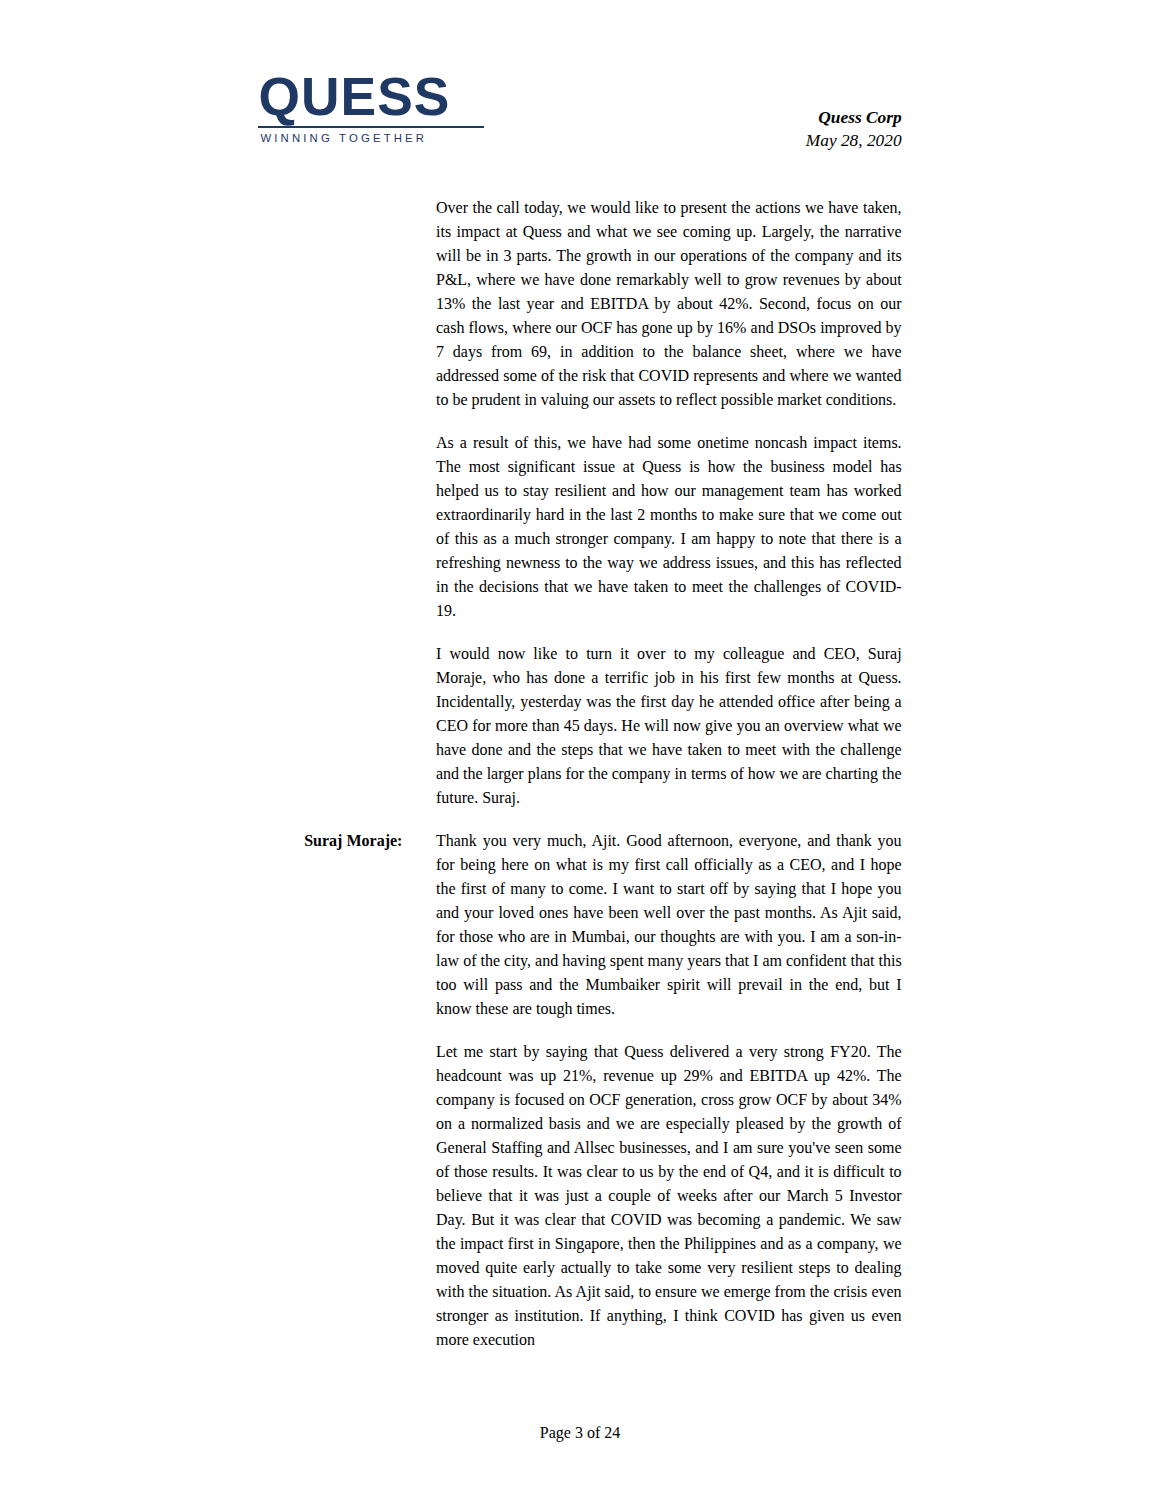QUESS
WINNING TOGETHER
Quess Corp
May 28, 2020
Over the call today, we would like to present the actions we have taken, its impact at Quess and what we see coming up. Largely, the narrative will be in 3 parts. The growth in our operations of the company and its P&L, where we have done remarkably well to grow revenues by about 13% the last year and EBITDA by about 42%. Second, focus on our cash flows, where our OCF has gone up by 16% and DSOs improved by 7 days from 69, in addition to the balance sheet, where we have addressed some of the risk that COVID represents and where we wanted to be prudent in valuing our assets to reflect possible market conditions.
As a result of this, we have had some onetime noncash impact items. The most significant issue at Quess is how the business model has helped us to stay resilient and how our management team has worked extraordinarily hard in the last 2 months to make sure that we come out of this as a much stronger company. I am happy to note that there is a refreshing newness to the way we address issues, and this has reflected in the decisions that we have taken to meet the challenges of COVID-19.
I would now like to turn it over to my colleague and CEO, Suraj Moraje, who has done a terrific job in his first few months at Quess. Incidentally, yesterday was the first day he attended office after being a CEO for more than 45 days. He will now give you an overview what we have done and the steps that we have taken to meet with the challenge and the larger plans for the company in terms of how we are charting the future. Suraj.
Suraj Moraje:
Thank you very much, Ajit. Good afternoon, everyone, and thank you for being here on what is my first call officially as a CEO, and I hope the first of many to come. I want to start off by saying that I hope you and your loved ones have been well over the past months. As Ajit said, for those who are in Mumbai, our thoughts are with you. I am a son-in-law of the city, and having spent many years that I am confident that this too will pass and the Mumbaiker spirit will prevail in the end, but I know these are tough times.
Let me start by saying that Quess delivered a very strong FY20. The headcount was up 21%, revenue up 29% and EBITDA up 42%. The company is focused on OCF generation, cross grow OCF by about 34% on a normalized basis and we are especially pleased by the growth of General Staffing and Allsec businesses, and I am sure you've seen some of those results. It was clear to us by the end of Q4, and it is difficult to believe that it was just a couple of weeks after our March 5 Investor Day. But it was clear that COVID was becoming a pandemic. We saw the impact first in Singapore, then the Philippines and as a company, we moved quite early actually to take some very resilient steps to dealing with the situation. As Ajit said, to ensure we emerge from the crisis even stronger as institution. If anything, I think COVID has given us even more execution
Page 3 of 24